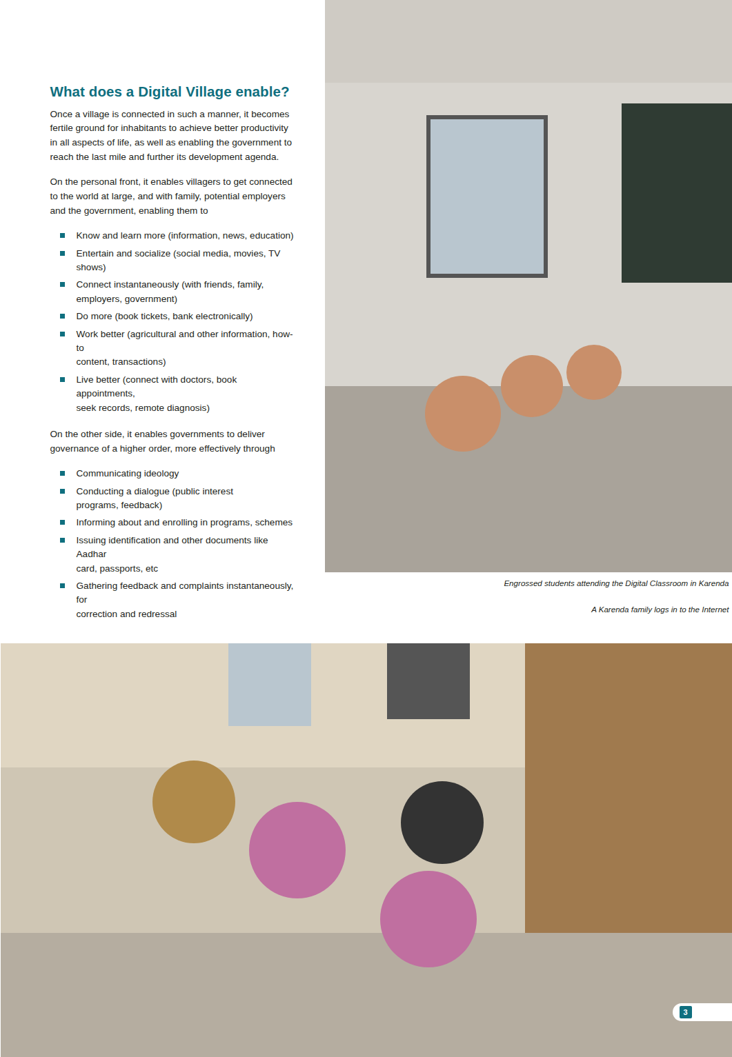What does a Digital Village enable?
Once a village is connected in such a manner, it becomes fertile ground for inhabitants to achieve better productivity in all aspects of life, as well as enabling the government to reach the last mile and further its development agenda.
On the personal front, it enables villagers to get connected to the world at large, and with family, potential employers and the government, enabling them to
Know and learn more (information, news, education)
Entertain and socialize (social media, movies, TV shows)
Connect instantaneously (with friends, family,employers, government)
Do more (book tickets, bank electronically)
Work better (agricultural and other information, how-tocontent, transactions)
Live better (connect with doctors, book appointments,seek records, remote diagnosis)
On the other side, it enables governments to deliver governance of a higher order, more effectively through
Communicating ideology
Conducting a dialogue (public interestprograms, feedback)
Informing about and enrolling in programs, schemes
Issuing identification and other documents like Aadharcard, passports, etc
Gathering feedback and complaints instantaneously, forcorrection and redressal
Engrossed students attending the Digital Classroom in Karenda
A Karenda family logs in to the Internet
3